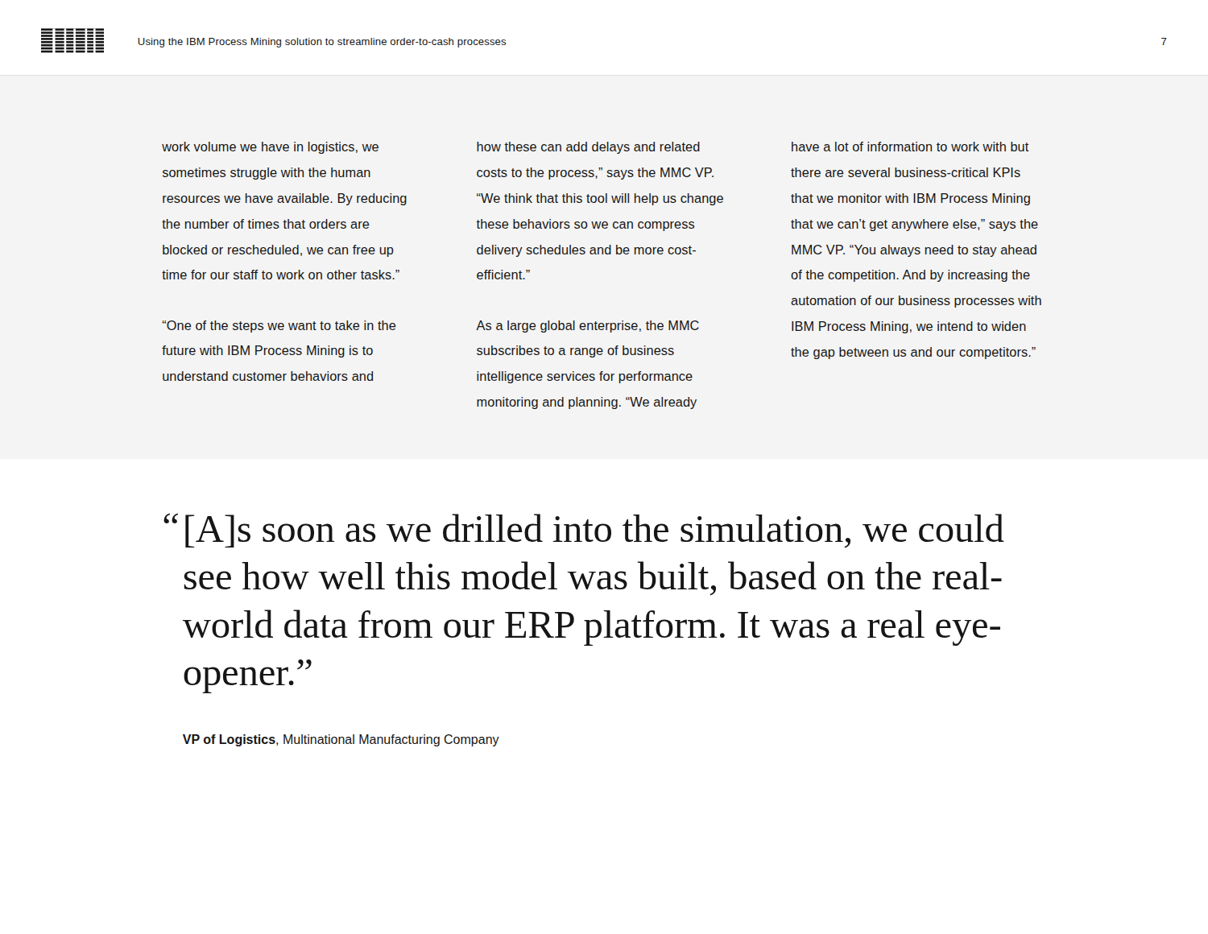Using the IBM Process Mining solution to streamline order-to-cash processes
7
work volume we have in logistics, we sometimes struggle with the human resources we have available. By reducing the number of times that orders are blocked or rescheduled, we can free up time for our staff to work on other tasks.”
“One of the steps we want to take in the future with IBM Process Mining is to understand customer behaviors and
how these can add delays and related costs to the process,” says the MMC VP. “We think that this tool will help us change these behaviors so we can compress delivery schedules and be more cost-efficient.”
As a large global enterprise, the MMC subscribes to a range of business intelligence services for performance monitoring and planning. “We already
have a lot of information to work with but there are several business-critical KPIs that we monitor with IBM Process Mining that we can’t get anywhere else,” says the MMC VP. “You always need to stay ahead of the competition. And by increasing the automation of our business processes with IBM Process Mining, we intend to widen the gap between us and our competitors.”
“[A]s soon as we drilled into the simulation, we could see how well this model was built, based on the real-world data from our ERP platform. It was a real eye-opener.”
VP of Logistics, Multinational Manufacturing Company